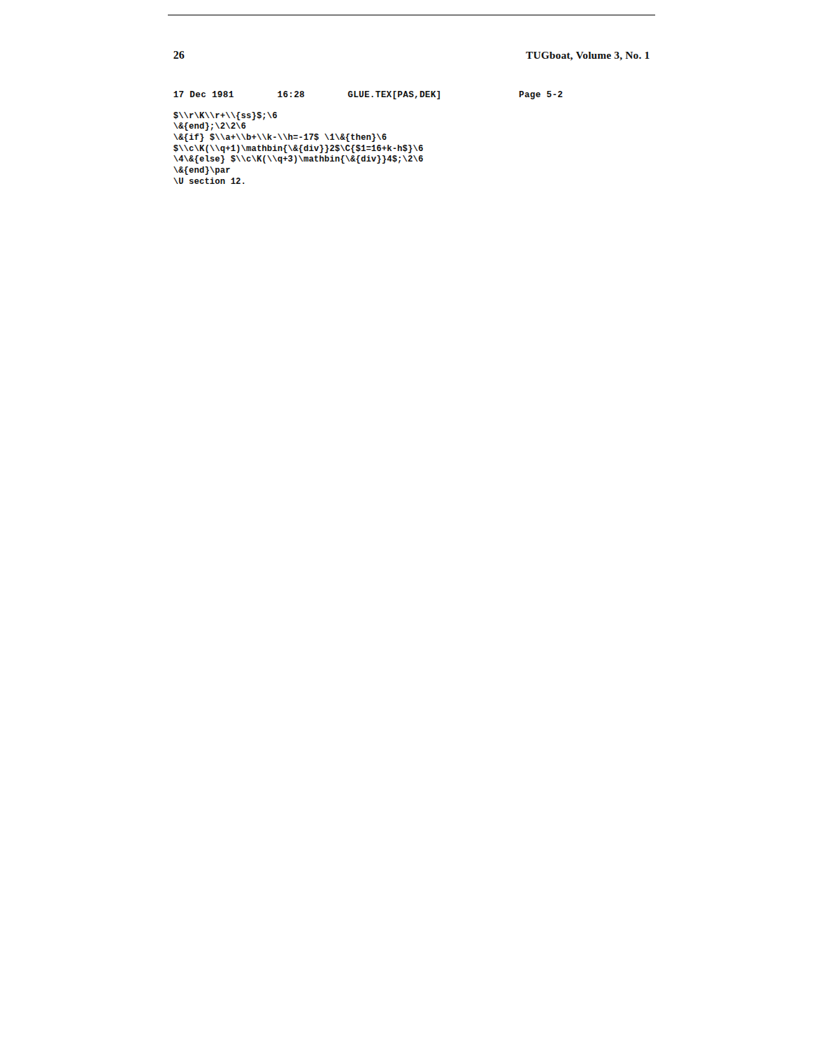26 TUGboat, Volume 3, No. 1
17 Dec 1981 16:28 GLUE.TEX[PAS,DEK] Page 5-2
$\\r\K\\r+\\{ss}$;\6
\&{end};\2\2\6
\&{if} $\\a+\\b+\\k-\\h=-17$ \1\&{then}\6
$\\c\K(\\q+1)\mathbin{\&{div}}2$\C{$1=16+k-h$}\6
\4\&{else} $\\c\K(\\q+3)\mathbin{\&{div}}4$;\2\6
\&{end}\par
\U section 12.